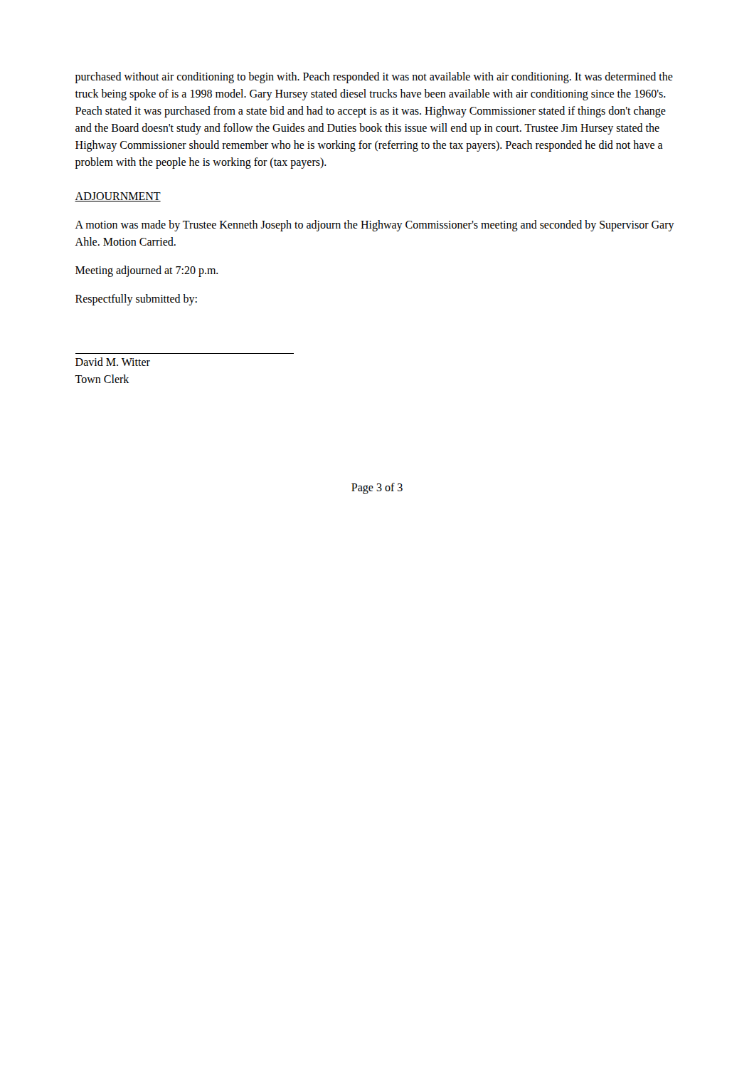purchased without air conditioning to begin with. Peach responded it was not available with air conditioning. It was determined the truck being spoke of is a 1998 model. Gary Hursey stated diesel trucks have been available with air conditioning since the 1960's. Peach stated it was purchased from a state bid and had to accept is as it was. Highway Commissioner stated if things don't change and the Board doesn't study and follow the Guides and Duties book this issue will end up in court. Trustee Jim Hursey stated the Highway Commissioner should remember who he is working for (referring to the tax payers). Peach responded he did not have a problem with the people he is working for (tax payers).
ADJOURNMENT
A motion was made by Trustee Kenneth Joseph to adjourn the Highway Commissioner's meeting and seconded by Supervisor Gary Ahle. Motion Carried.
Meeting adjourned at 7:20 p.m.
Respectfully submitted by:
David M. Witter
Town Clerk
Page 3 of 3